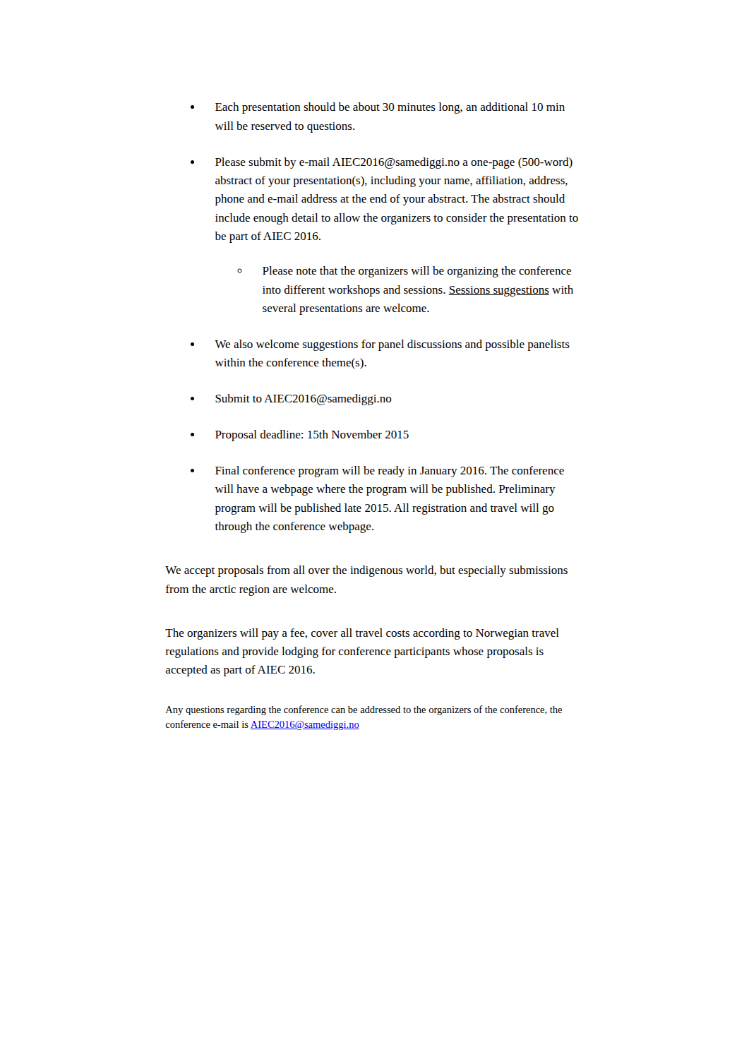Each presentation should be about 30 minutes long, an additional 10 min will be reserved to questions.
Please submit by e-mail AIEC2016@samediggi.no a one-page (500-word) abstract of your presentation(s), including your name, affiliation, address, phone and e-mail address at the end of your abstract. The abstract should include enough detail to allow the organizers to consider the presentation to be part of AIEC 2016.
Please note that the organizers will be organizing the conference into different workshops and sessions. Sessions suggestions with several presentations are welcome.
We also welcome suggestions for panel discussions and possible panelists within the conference theme(s).
Submit to AIEC2016@samediggi.no
Proposal deadline: 15th November 2015
Final conference program will be ready in January 2016. The conference will have a webpage where the program will be published. Preliminary program will be published late 2015. All registration and travel will go through the conference webpage.
We accept proposals from all over the indigenous world, but especially submissions from the arctic region are welcome.
The organizers will pay a fee, cover all travel costs according to Norwegian travel regulations and provide lodging for conference participants whose proposals is accepted as part of AIEC 2016.
Any questions regarding the conference can be addressed to the organizers of the conference, the conference e-mail is AIEC2016@samediggi.no